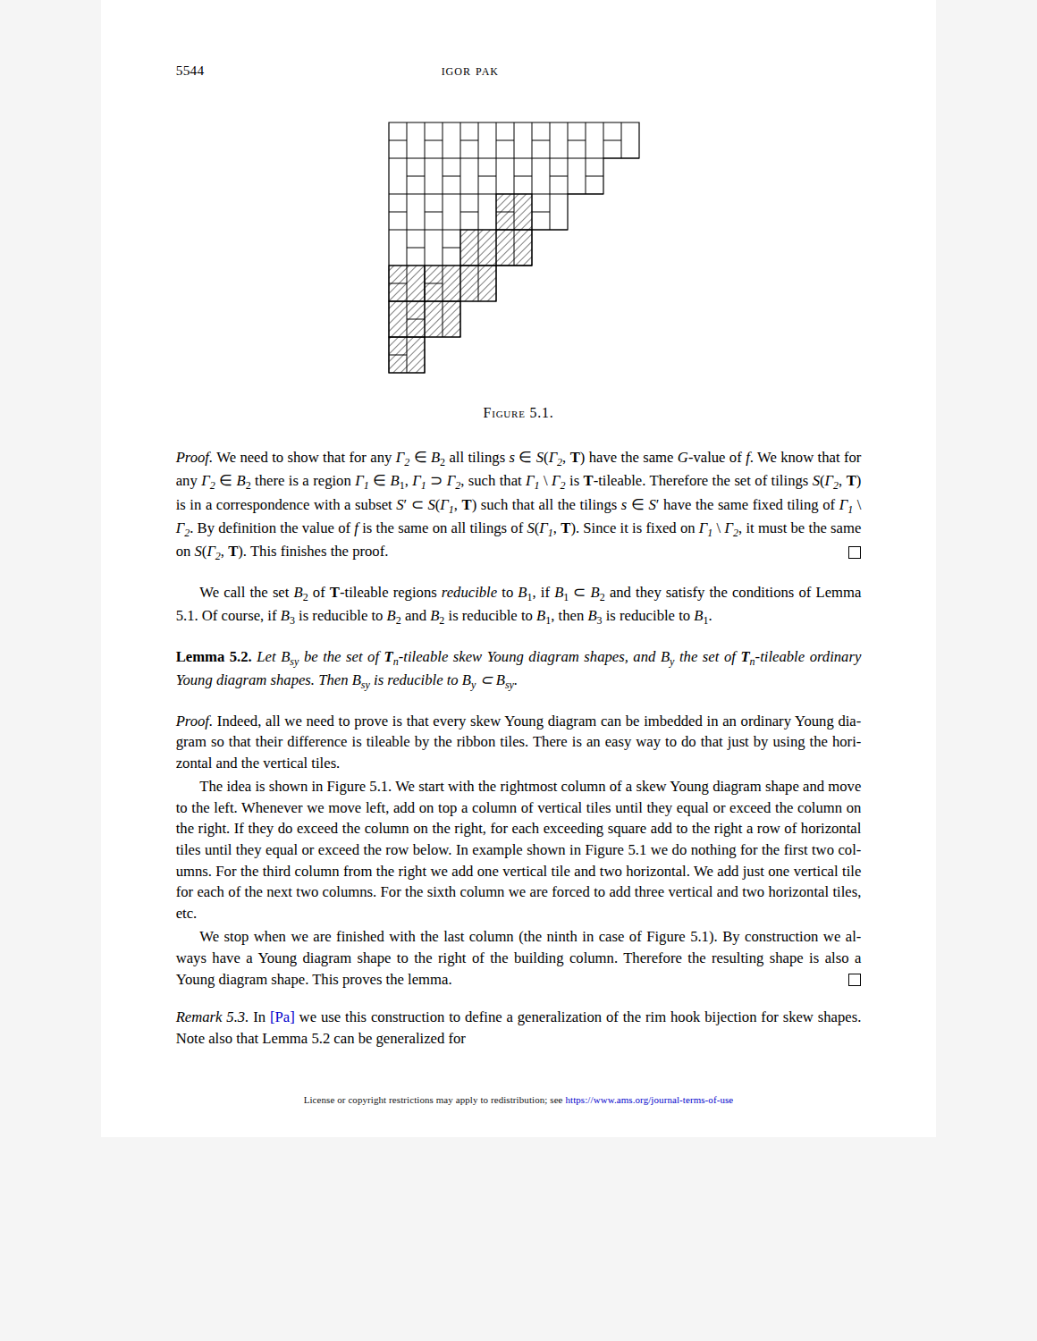5544 igor pak 5544
Figure 5.1.
Proof. We need to show that for any Γ2 ∈ B2 all tilings s ∈ S(Γ2, T) have the same G-value of f. We know that for any Γ2 ∈ B2 there is a region Γ1 ∈ B1, Γ1 ⊃ Γ2, such that Γ1 \ Γ2 is T-tileable. Therefore the set of tilings S(Γ2, T) is in a correspondence with a subset S′ ⊂ S(Γ1, T) such that all the tilings s ∈ S′ have the same fixed tiling of Γ1 \ Γ2. By definition the value of f is the same on all tilings of S(Γ1, T). Since it is fixed on Γ1 \ Γ2, it must be the same on S(Γ2, T). This finishes the proof.
We call the set B2 of T-tileable regions reducible to B1, if B1 ⊂ B2 and they satisfy the conditions of Lemma 5.1. Of course, if B3 is reducible to B2 and B2 is reducible to B1, then B3 is reducible to B1.
Lemma 5.2. Let Bsy be the set of Tn-tileable skew Young diagram shapes, and By the set of Tn-tileable ordinary Young diagram shapes. Then Bsy is reducible to By ⊂ Bsy.
Proof. Indeed, all we need to prove is that every skew Young diagram can be imbedded in an ordinary Young diagram so that their difference is tileable by the ribbon tiles. There is an easy way to do that just by using the horizontal and the vertical tiles.
The idea is shown in Figure 5.1. We start with the rightmost column of a skew Young diagram shape and move to the left. Whenever we move left, add on top a column of vertical tiles until they equal or exceed the column on the right. If they do exceed the column on the right, for each exceeding square add to the right a row of horizontal tiles until they equal or exceed the row below. In example shown in Figure 5.1 we do nothing for the first two columns. For the third column from the right we add one vertical tile and two horizontal. We add just one vertical tile for each of the next two columns. For the sixth column we are forced to add three vertical and two horizontal tiles, etc.
We stop when we are finished with the last column (the ninth in case of Figure 5.1). By construction we always have a Young diagram shape to the right of the building column. Therefore the resulting shape is also a Young diagram shape. This proves the lemma.
Remark 5.3. In [Pa] we use this construction to define a generalization of the rim hook bijection for skew shapes. Note also that Lemma 5.2 can be generalized for
License or copyright restrictions may apply to redistribution; see https://www.ams.org/journal-terms-of-use